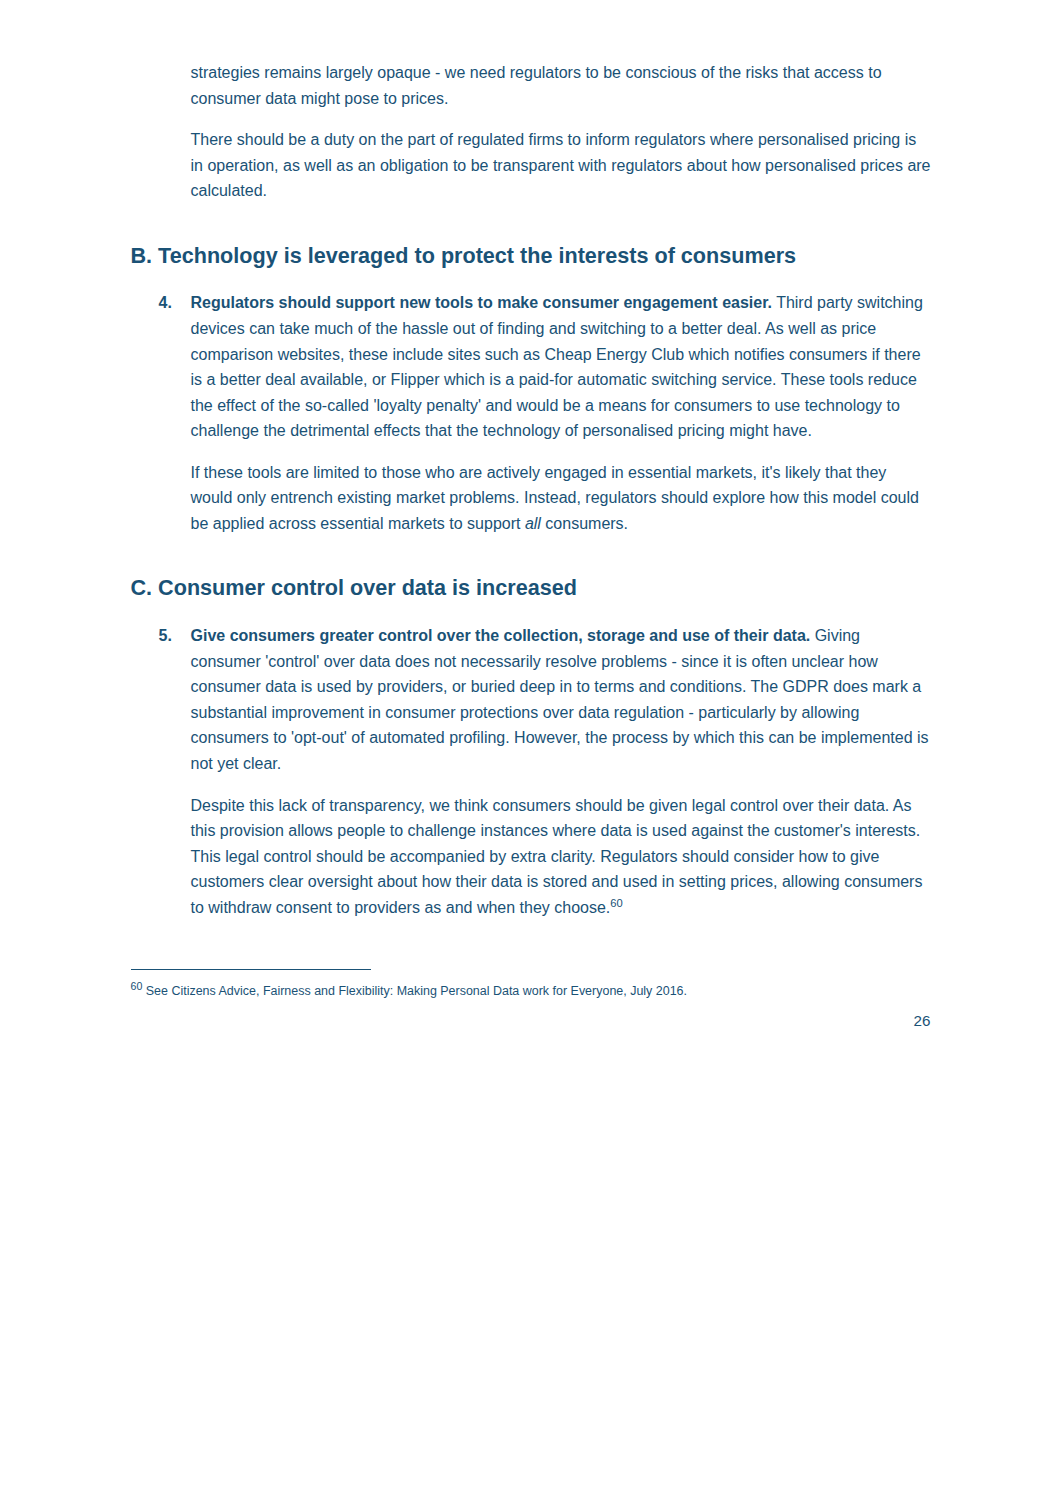strategies remains largely opaque - we need regulators to be conscious of the risks that access to consumer data might pose to prices.
There should be a duty on the part of regulated firms to inform regulators where personalised pricing is in operation, as well as an obligation to be transparent with regulators about how personalised prices are calculated.
B. Technology is leveraged to protect the interests of consumers
Regulators should support new tools to make consumer engagement easier. Third party switching devices can take much of the hassle out of finding and switching to a better deal. As well as price comparison websites, these include sites such as Cheap Energy Club which notifies consumers if there is a better deal available, or Flipper which is a paid-for automatic switching service. These tools reduce the effect of the so-called 'loyalty penalty' and would be a means for consumers to use technology to challenge the detrimental effects that the technology of personalised pricing might have.
If these tools are limited to those who are actively engaged in essential markets, it's likely that they would only entrench existing market problems. Instead, regulators should explore how this model could be applied across essential markets to support all consumers.
C. Consumer control over data is increased
Give consumers greater control over the collection, storage and use of their data. Giving consumer 'control' over data does not necessarily resolve problems - since it is often unclear how consumer data is used by providers, or buried deep in to terms and conditions. The GDPR does mark a substantial improvement in consumer protections over data regulation - particularly by allowing consumers to 'opt-out' of automated profiling. However, the process by which this can be implemented is not yet clear.
Despite this lack of transparency, we think consumers should be given legal control over their data. As this provision allows people to challenge instances where data is used against the customer's interests. This legal control should be accompanied by extra clarity. Regulators should consider how to give customers clear oversight about how their data is stored and used in setting prices, allowing consumers to withdraw consent to providers as and when they choose.60
60 See Citizens Advice, Fairness and Flexibility: Making Personal Data work for Everyone, July 2016.
26